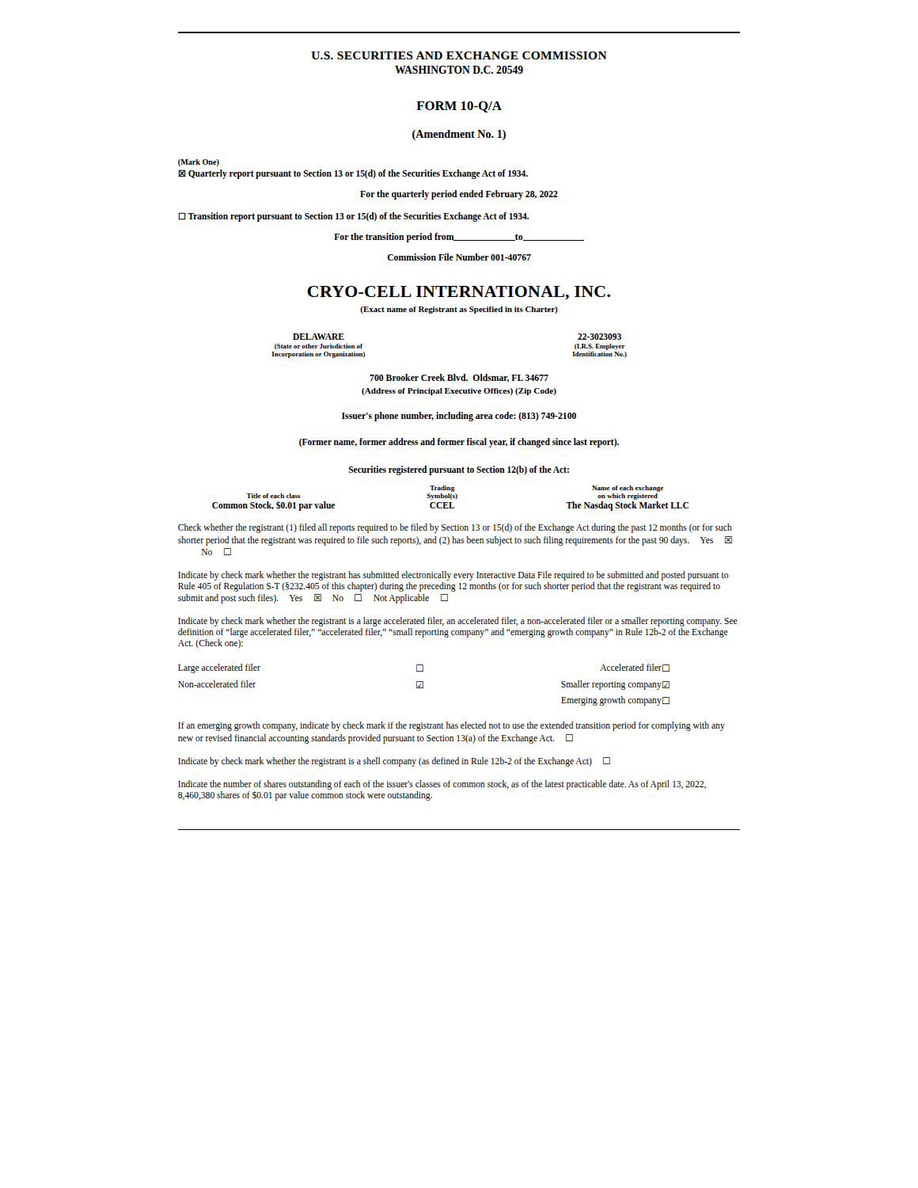U.S. SECURITIES AND EXCHANGE COMMISSION
WASHINGTON D.C. 20549
FORM 10-Q/A
(Amendment No. 1)
(Mark One)
☒ Quarterly report pursuant to Section 13 or 15(d) of the Securities Exchange Act of 1934.
For the quarterly period ended February 28, 2022
☐ Transition report pursuant to Section 13 or 15(d) of the Securities Exchange Act of 1934.
For the transition period from to
Commission File Number 001-40767
CRYO-CELL INTERNATIONAL, INC.
(Exact name of Registrant as Specified in its Charter)
| DELAWARE (State or other Jurisdiction of Incorporation or Organization) | 22-3023093 (I.R.S. Employer Identification No.) |
700 Brooker Creek Blvd. Oldsmar, FL 34677
(Address of Principal Executive Offices) (Zip Code)
Issuer's phone number, including area code: (813) 749-2100
(Former name, former address and former fiscal year, if changed since last report).
Securities registered pursuant to Section 12(b) of the Act:
| Title of each class | Trading Symbol(s) | Name of each exchange on which registered |
| Common Stock, $0.01 par value | CCEL | The Nasdaq Stock Market LLC |
Check whether the registrant (1) filed all reports required to be filed by Section 13 or 15(d) of the Exchange Act during the past 12 months (or for such shorter period that the registrant was required to file such reports), and (2) has been subject to such filing requirements for the past 90 days. Yes ☒ No ☐
Indicate by check mark whether the registrant has submitted electronically every Interactive Data File required to be submitted and posted pursuant to Rule 405 of Regulation S-T (§232.405 of this chapter) during the preceding 12 months (or for such shorter period that the registrant was required to submit and post such files). Yes ☒ No ☐ Not Applicable ☐
Indicate by check mark whether the registrant is a large accelerated filer, an accelerated filer, a non-accelerated filer or a smaller reporting company. See definition of “large accelerated filer,” “accelerated filer,” “small reporting company” and “emerging growth company” in Rule 12b-2 of the Exchange Act. (Check one):
| Large accelerated filer | ☐ | Accelerated filer | ☐ |
| Non-accelerated filer | ☑ | Smaller reporting company | ☑ |
| | | Emerging growth company | ☐ |
If an emerging growth company, indicate by check mark if the registrant has elected not to use the extended transition period for complying with any new or revised financial accounting standards provided pursuant to Section 13(a) of the Exchange Act. ☐
Indicate by check mark whether the registrant is a shell company (as defined in Rule 12b-2 of the Exchange Act) ☐
Indicate the number of shares outstanding of each of the issuer's classes of common stock, as of the latest practicable date. As of April 13, 2022, 8,460,380 shares of $0.01 par value common stock were outstanding.